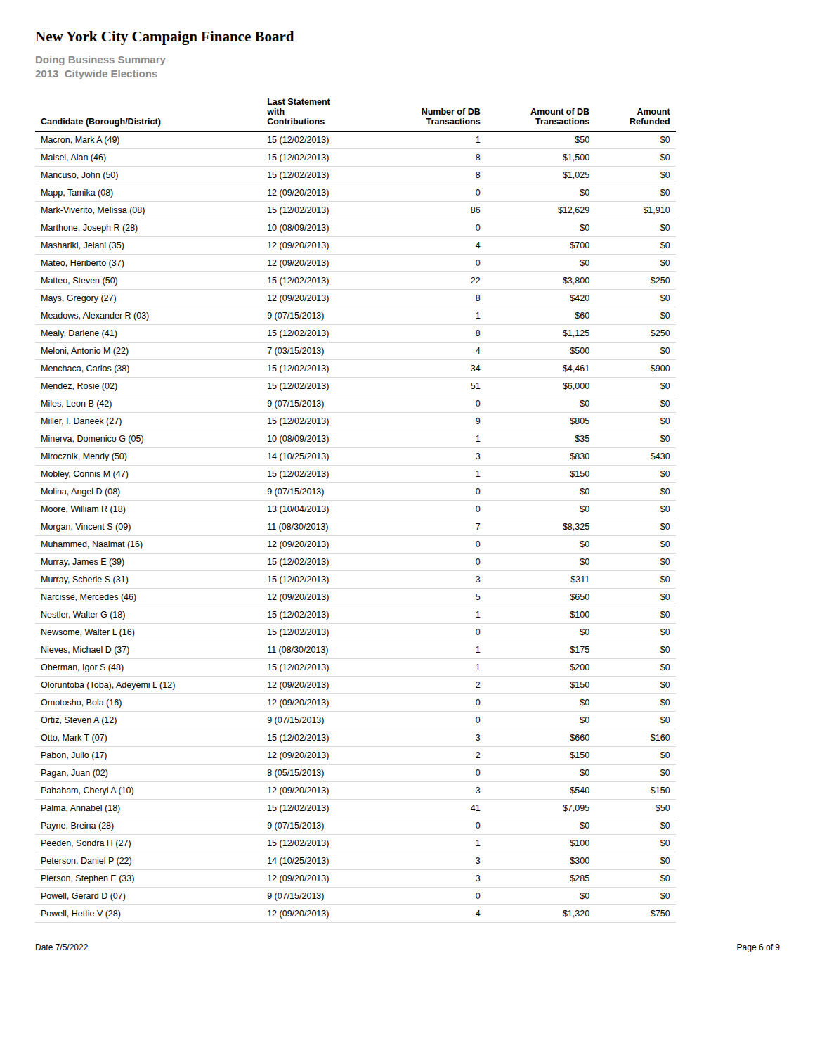New York City Campaign Finance Board
Doing Business Summary
2013 Citywide Elections
| Candidate (Borough/District) | Last Statement with Contributions | Number of DB Transactions | Amount of DB Transactions | Amount Refunded | |
| --- | --- | --- | --- | --- | --- |
| Macron, Mark A (49) | 15 (12/02/2013) | 1 | $50 | $0 | |
| Maisel, Alan (46) | 15 (12/02/2013) | 8 | $1,500 | $0 | |
| Mancuso, John (50) | 15 (12/02/2013) | 8 | $1,025 | $0 | |
| Mapp, Tamika (08) | 12 (09/20/2013) | 0 | $0 | $0 | |
| Mark-Viverito, Melissa (08) | 15 (12/02/2013) | 86 | $12,629 | $1,910 | |
| Marthone, Joseph R (28) | 10 (08/09/2013) | 0 | $0 | $0 | |
| Mashariki, Jelani (35) | 12 (09/20/2013) | 4 | $700 | $0 | |
| Mateo, Heriberto (37) | 12 (09/20/2013) | 0 | $0 | $0 | |
| Matteo, Steven (50) | 15 (12/02/2013) | 22 | $3,800 | $250 | |
| Mays, Gregory (27) | 12 (09/20/2013) | 8 | $420 | $0 | |
| Meadows, Alexander R (03) | 9 (07/15/2013) | 1 | $60 | $0 | |
| Mealy, Darlene (41) | 15 (12/02/2013) | 8 | $1,125 | $250 | |
| Meloni, Antonio M (22) | 7 (03/15/2013) | 4 | $500 | $0 | |
| Menchaca, Carlos (38) | 15 (12/02/2013) | 34 | $4,461 | $900 | |
| Mendez, Rosie (02) | 15 (12/02/2013) | 51 | $6,000 | $0 | |
| Miles, Leon B (42) | 9 (07/15/2013) | 0 | $0 | $0 | |
| Miller, I. Daneek (27) | 15 (12/02/2013) | 9 | $805 | $0 | |
| Minerva, Domenico G (05) | 10 (08/09/2013) | 1 | $35 | $0 | |
| Mirocznik, Mendy (50) | 14 (10/25/2013) | 3 | $830 | $430 | |
| Mobley, Connis M (47) | 15 (12/02/2013) | 1 | $150 | $0 | |
| Molina, Angel D (08) | 9 (07/15/2013) | 0 | $0 | $0 | |
| Moore, William R (18) | 13 (10/04/2013) | 0 | $0 | $0 | |
| Morgan, Vincent S (09) | 11 (08/30/2013) | 7 | $8,325 | $0 | |
| Muhammed, Naaimat (16) | 12 (09/20/2013) | 0 | $0 | $0 | |
| Murray, James E (39) | 15 (12/02/2013) | 0 | $0 | $0 | |
| Murray, Scherie S (31) | 15 (12/02/2013) | 3 | $311 | $0 | |
| Narcisse, Mercedes (46) | 12 (09/20/2013) | 5 | $650 | $0 | |
| Nestler, Walter G (18) | 15 (12/02/2013) | 1 | $100 | $0 | |
| Newsome, Walter L (16) | 15 (12/02/2013) | 0 | $0 | $0 | |
| Nieves, Michael D (37) | 11 (08/30/2013) | 1 | $175 | $0 | |
| Oberman, Igor S (48) | 15 (12/02/2013) | 1 | $200 | $0 | |
| Oloruntoba (Toba), Adeyemi L (12) | 12 (09/20/2013) | 2 | $150 | $0 | |
| Omotosho, Bola (16) | 12 (09/20/2013) | 0 | $0 | $0 | |
| Ortiz, Steven A (12) | 9 (07/15/2013) | 0 | $0 | $0 | |
| Otto, Mark T (07) | 15 (12/02/2013) | 3 | $660 | $160 | |
| Pabon, Julio (17) | 12 (09/20/2013) | 2 | $150 | $0 | |
| Pagan, Juan (02) | 8 (05/15/2013) | 0 | $0 | $0 | |
| Pahaham, Cheryl A (10) | 12 (09/20/2013) | 3 | $540 | $150 | |
| Palma, Annabel (18) | 15 (12/02/2013) | 41 | $7,095 | $50 | |
| Payne, Breina (28) | 9 (07/15/2013) | 0 | $0 | $0 | |
| Peeden, Sondra H (27) | 15 (12/02/2013) | 1 | $100 | $0 | |
| Peterson, Daniel P (22) | 14 (10/25/2013) | 3 | $300 | $0 | |
| Pierson, Stephen E (33) | 12 (09/20/2013) | 3 | $285 | $0 | |
| Powell, Gerard D (07) | 9 (07/15/2013) | 0 | $0 | $0 | |
| Powell, Hettie V (28) | 12 (09/20/2013) | 4 | $1,320 | $750 | |
Date 7/5/2022 Page 6 of 9